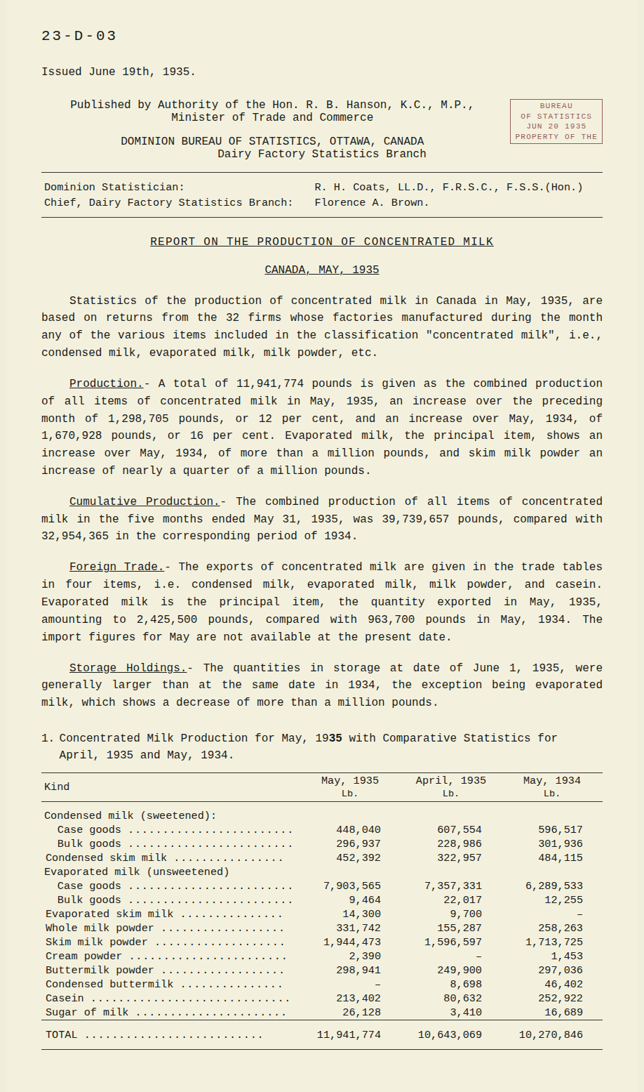23-D-03
Issued June 19th, 1935.
BUREAU
OF STATISTICS
JUN 20 1935
PROPERTY OF THE
Published by Authority of the Hon. R. B. Hanson, K.C., M.P.,
Minister of Trade and Commerce
DOMINION BUREAU OF STATISTICS, OTTAWA, CANADA
Dairy Factory Statistics Branch
| Dominion Statistician: | R. H. Coats, LL.D., F.R.S.C., F.S.S.(Hon.) |
| Chief, Dairy Factory Statistics Branch: | Florence A. Brown. |
REPORT ON THE PRODUCTION OF CONCENTRATED MILK
CANADA, MAY, 1935
Statistics of the production of concentrated milk in Canada in May, 1935, are based on returns from the 32 firms whose factories manufactured during the month any of the various items included in the classification "concentrated milk", i.e., condensed milk, evaporated milk, milk powder, etc.
Production.- A total of 11,941,774 pounds is given as the combined production of all items of concentrated milk in May, 1935, an increase over the preceding month of 1,298,705 pounds, or 12 per cent, and an increase over May, 1934, of 1,670,928 pounds, or 16 per cent. Evaporated milk, the principal item, shows an increase over May, 1934, of more than a million pounds, and skim milk powder an increase of nearly a quarter of a million pounds.
Cumulative Production.- The combined production of all items of concentrated milk in the five months ended May 31, 1935, was 39,739,657 pounds, compared with 32,954,365 in the corresponding period of 1934.
Foreign Trade.- The exports of concentrated milk are given in the trade tables in four items, i.e. condensed milk, evaporated milk, milk powder, and casein. Evaporated milk is the principal item, the quantity exported in May, 1935, amounting to 2,425,500 pounds, compared with 963,700 pounds in May, 1934. The import figures for May are not available at the present date.
Storage Holdings.- The quantities in storage at date of June 1, 1935, were generally larger than at the same date in 1934, the exception being evaporated milk, which shows a decrease of more than a million pounds.
1. Concentrated Milk Production for May, 1935 with Comparative Statistics for April, 1935 and May, 1934.
| Kind | May, 1935 Lb. | April, 1935 Lb. | May, 1934 Lb. |
| --- | --- | --- | --- |
| Condensed milk (sweetened): | | | |
| Case goods ........................ | 448,040 | 607,554 | 596,517 |
| Bulk goods ........................ | 296,937 | 228,986 | 301,936 |
| Condensed skim milk ................ | 452,392 | 322,957 | 484,115 |
| Evaporated milk (unsweetened) | | | |
| Case goods ........................ | 7,903,565 | 7,357,331 | 6,289,533 |
| Bulk goods ........................ | 9,464 | 22,017 | 12,255 |
| Evaporated skim milk ............... | 14,300 | 9,700 | – |
| Whole milk powder .................. | 331,742 | 155,287 | 258,263 |
| Skim milk powder ................... | 1,944,473 | 1,596,597 | 1,713,725 |
| Cream powder ....................... | 2,390 | – | 1,453 |
| Buttermilk powder .................. | 298,941 | 249,900 | 297,036 |
| Condensed buttermilk ............... | – | 8,698 | 46,402 |
| Casein ............................. | 213,402 | 80,632 | 252,922 |
| Sugar of milk ...................... | 26,128 | 3,410 | 16,689 |
| TOTAL .......................... | 11,941,774 | 10,643,069 | 10,270,846 |